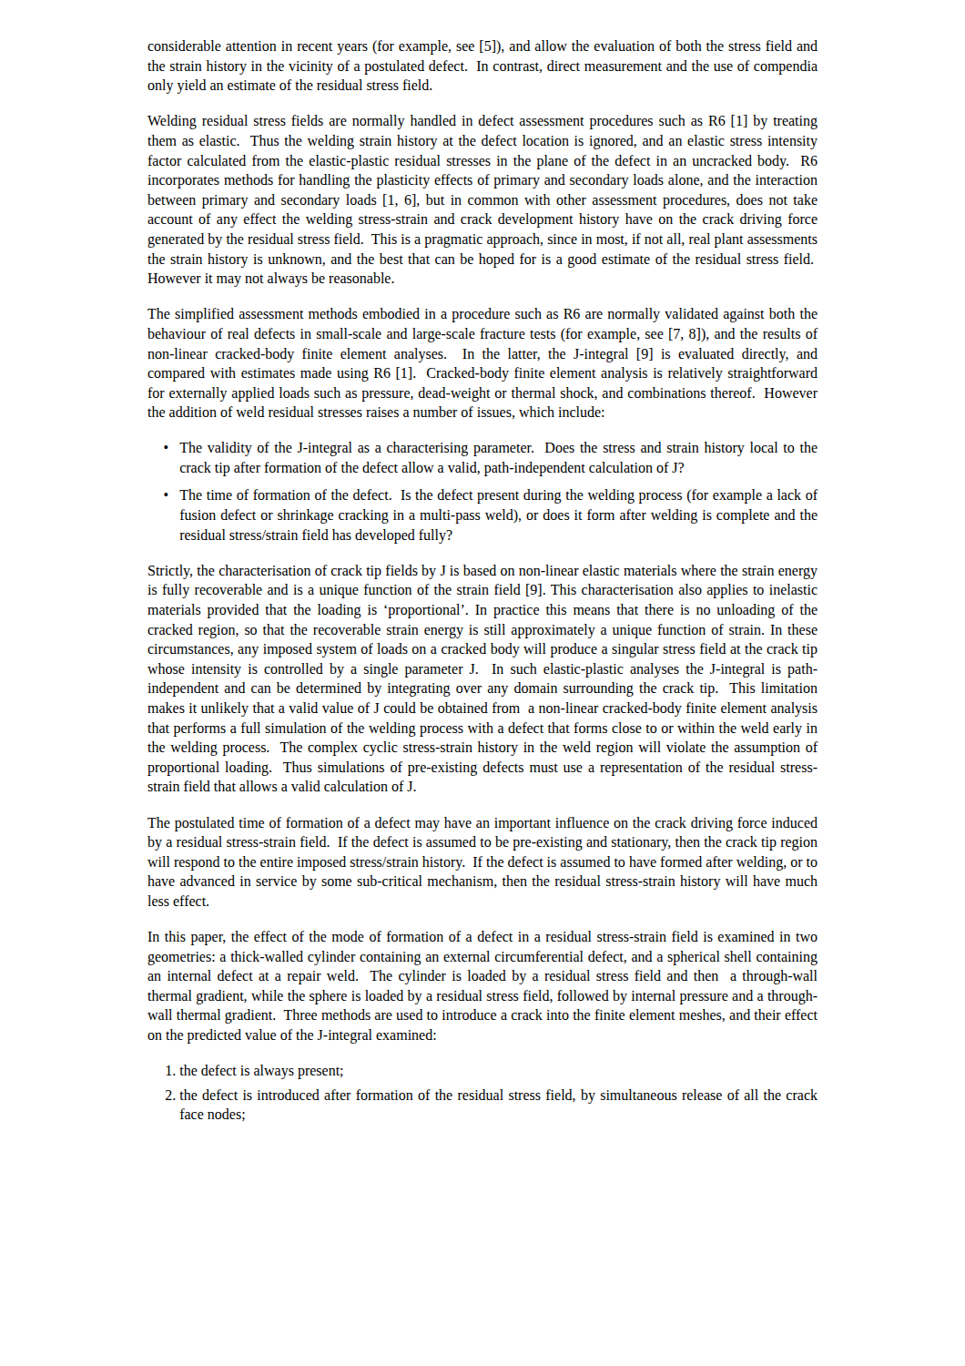considerable attention in recent years (for example, see [5]), and allow the evaluation of both the stress field and the strain history in the vicinity of a postulated defect. In contrast, direct measurement and the use of compendia only yield an estimate of the residual stress field.
Welding residual stress fields are normally handled in defect assessment procedures such as R6 [1] by treating them as elastic. Thus the welding strain history at the defect location is ignored, and an elastic stress intensity factor calculated from the elastic-plastic residual stresses in the plane of the defect in an uncracked body. R6 incorporates methods for handling the plasticity effects of primary and secondary loads alone, and the interaction between primary and secondary loads [1, 6], but in common with other assessment procedures, does not take account of any effect the welding stress-strain and crack development history have on the crack driving force generated by the residual stress field. This is a pragmatic approach, since in most, if not all, real plant assessments the strain history is unknown, and the best that can be hoped for is a good estimate of the residual stress field. However it may not always be reasonable.
The simplified assessment methods embodied in a procedure such as R6 are normally validated against both the behaviour of real defects in small-scale and large-scale fracture tests (for example, see [7, 8]), and the results of non-linear cracked-body finite element analyses. In the latter, the J-integral [9] is evaluated directly, and compared with estimates made using R6 [1]. Cracked-body finite element analysis is relatively straightforward for externally applied loads such as pressure, dead-weight or thermal shock, and combinations thereof. However the addition of weld residual stresses raises a number of issues, which include:
The validity of the J-integral as a characterising parameter. Does the stress and strain history local to the crack tip after formation of the defect allow a valid, path-independent calculation of J?
The time of formation of the defect. Is the defect present during the welding process (for example a lack of fusion defect or shrinkage cracking in a multi-pass weld), or does it form after welding is complete and the residual stress/strain field has developed fully?
Strictly, the characterisation of crack tip fields by J is based on non-linear elastic materials where the strain energy is fully recoverable and is a unique function of the strain field [9]. This characterisation also applies to inelastic materials provided that the loading is ‘proportional’. In practice this means that there is no unloading of the cracked region, so that the recoverable strain energy is still approximately a unique function of strain. In these circumstances, any imposed system of loads on a cracked body will produce a singular stress field at the crack tip whose intensity is controlled by a single parameter J. In such elastic-plastic analyses the J-integral is path-independent and can be determined by integrating over any domain surrounding the crack tip. This limitation makes it unlikely that a valid value of J could be obtained from a non-linear cracked-body finite element analysis that performs a full simulation of the welding process with a defect that forms close to or within the weld early in the welding process. The complex cyclic stress-strain history in the weld region will violate the assumption of proportional loading. Thus simulations of pre-existing defects must use a representation of the residual stress-strain field that allows a valid calculation of J.
The postulated time of formation of a defect may have an important influence on the crack driving force induced by a residual stress-strain field. If the defect is assumed to be pre-existing and stationary, then the crack tip region will respond to the entire imposed stress/strain history. If the defect is assumed to have formed after welding, or to have advanced in service by some sub-critical mechanism, then the residual stress-strain history will have much less effect.
In this paper, the effect of the mode of formation of a defect in a residual stress-strain field is examined in two geometries: a thick-walled cylinder containing an external circumferential defect, and a spherical shell containing an internal defect at a repair weld. The cylinder is loaded by a residual stress field and then a through-wall thermal gradient, while the sphere is loaded by a residual stress field, followed by internal pressure and a through-wall thermal gradient. Three methods are used to introduce a crack into the finite element meshes, and their effect on the predicted value of the J-integral examined:
the defect is always present;
the defect is introduced after formation of the residual stress field, by simultaneous release of all the crack face nodes;